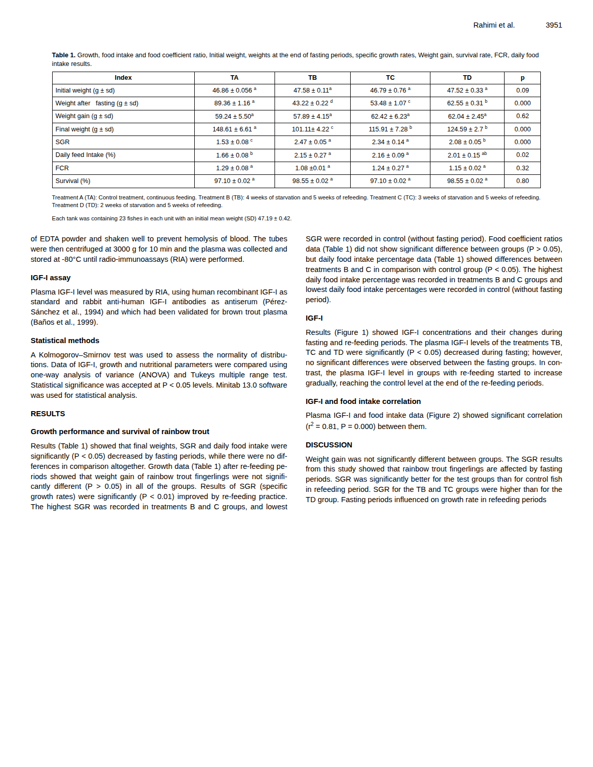Rahimi et al. 3951
Table 1. Growth, food intake and food coefficient ratio, Initial weight, weights at the end of fasting periods, specific growth rates, Weight gain, survival rate, FCR, daily food intake results.
| Index | TA | TB | TC | TD | p |
| --- | --- | --- | --- | --- | --- |
| Initial weight (g ± sd) | 46.86 ± 0.056 a | 47.58 ± 0.11 a | 46.79 ± 0.76 a | 47.52 ± 0.33 a | 0.09 |
| Weight after fasting (g ± sd) | 89.36 ± 1.16 a | 43.22 ± 0.22 d | 53.48 ± 1.07 c | 62.55 ± 0.31 b | 0.000 |
| Weight gain (g ± sd) | 59.24 ± 5.50 a | 57.89 ± 4.15 a | 62.42 ± 6.23 a | 62.04 ± 2.45 a | 0.62 |
| Final weight (g ± sd) | 148.61 ± 6.61 a | 101.11± 4.22 c | 115.91 ± 7.28 b | 124.59 ± 2.7 b | 0.000 |
| SGR | 1.53 ± 0.08 c | 2.47 ± 0.05 a | 2.34 ± 0.14 a | 2.08 ± 0.05 b | 0.000 |
| Daily feed Intake (%) | 1.66 ± 0.08 b | 2.15 ± 0.27 a | 2.16 ± 0.09 a | 2.01 ± 0.15 ab | 0.02 |
| FCR | 1.29 ± 0.08 a | 1.08 ±0.01 a | 1.24 ± 0.27 a | 1.15 ± 0.02 a | 0.32 |
| Survival (%) | 97.10 ± 0.02 a | 98.55 ± 0.02 a | 97.10 ± 0.02 a | 98.55 ± 0.02 a | 0.80 |
Treatment A (TA): Control treatment, continuous feeding. Treatment B (TB): 4 weeks of starvation and 5 weeks of refeeding. Treatment C (TC): 3 weeks of starvation and 5 weeks of refeeding. Treatment D (TD): 2 weeks of starvation and 5 weeks of refeeding.
Each tank was containing 23 fishes in each unit with an initial mean weight (SD) 47.19 ± 0.42.
of EDTA powder and shaken well to prevent hemolysis of blood. The tubes were then centrifuged at 3000 g for 10 min and the plasma was collected and stored at -80°C until radio-immunoassays (RIA) were performed.
IGF-I assay
Plasma IGF-I level was measured by RIA, using human recombinant IGF-I as standard and rabbit anti-human IGF-I antibodies as antiserum (Pérez-Sánchez et al., 1994) and which had been validated for brown trout plasma (Baños et al., 1999).
Statistical methods
A Kolmogorov–Smirnov test was used to assess the normality of distributions. Data of IGF-I, growth and nutritional parameters were compared using one-way analysis of variance (ANOVA) and Tukeys multiple range test. Statistical significance was accepted at P < 0.05 levels. Minitab 13.0 software was used for statistical analysis.
RESULTS
Growth performance and survival of rainbow trout
Results (Table 1) showed that final weights, SGR and daily food intake were significantly (P < 0.05) decreased by fasting periods, while there were no differences in comparison altogether. Growth data (Table 1) after re-feeding periods showed that weight gain of rainbow trout fingerlings were not significantly different (P > 0.05) in all of the groups. Results of SGR (specific growth rates) were significantly (P < 0.01) improved by re-feeding practice. The highest SGR was recorded in treatments B and C groups, and lowest SGR were recorded in control (without fasting period). Food coefficient ratios data (Table 1) did not show significant difference between groups (P > 0.05), but daily food intake percentage data (Table 1) showed differences between treatments B and C in comparison with control group (P < 0.05). The highest daily food intake percentage was recorded in treatments B and C groups and lowest daily food intake percentages were recorded in control (without fasting period).
IGF-I
Results (Figure 1) showed IGF-I concentrations and their changes during fasting and re-feeding periods. The plasma IGF-I levels of the treatments TB, TC and TD were significantly (P < 0.05) decreased during fasting; however, no significant differences were observed between the fasting groups. In contrast, the plasma IGF-I level in groups with re-feeding started to increase gradually, reaching the control level at the end of the re-feeding periods.
IGF-I and food intake correlation
Plasma IGF-I and food intake data (Figure 2) showed significant correlation (r2 = 0.81, P = 0.000) between them.
DISCUSSION
Weight gain was not significantly different between groups. The SGR results from this study showed that rainbow trout fingerlings are affected by fasting periods. SGR was significantly better for the test groups than for control fish in refeeding period. SGR for the TB and TC groups were higher than for the TD group. Fasting periods influenced on growth rate in refeeding periods